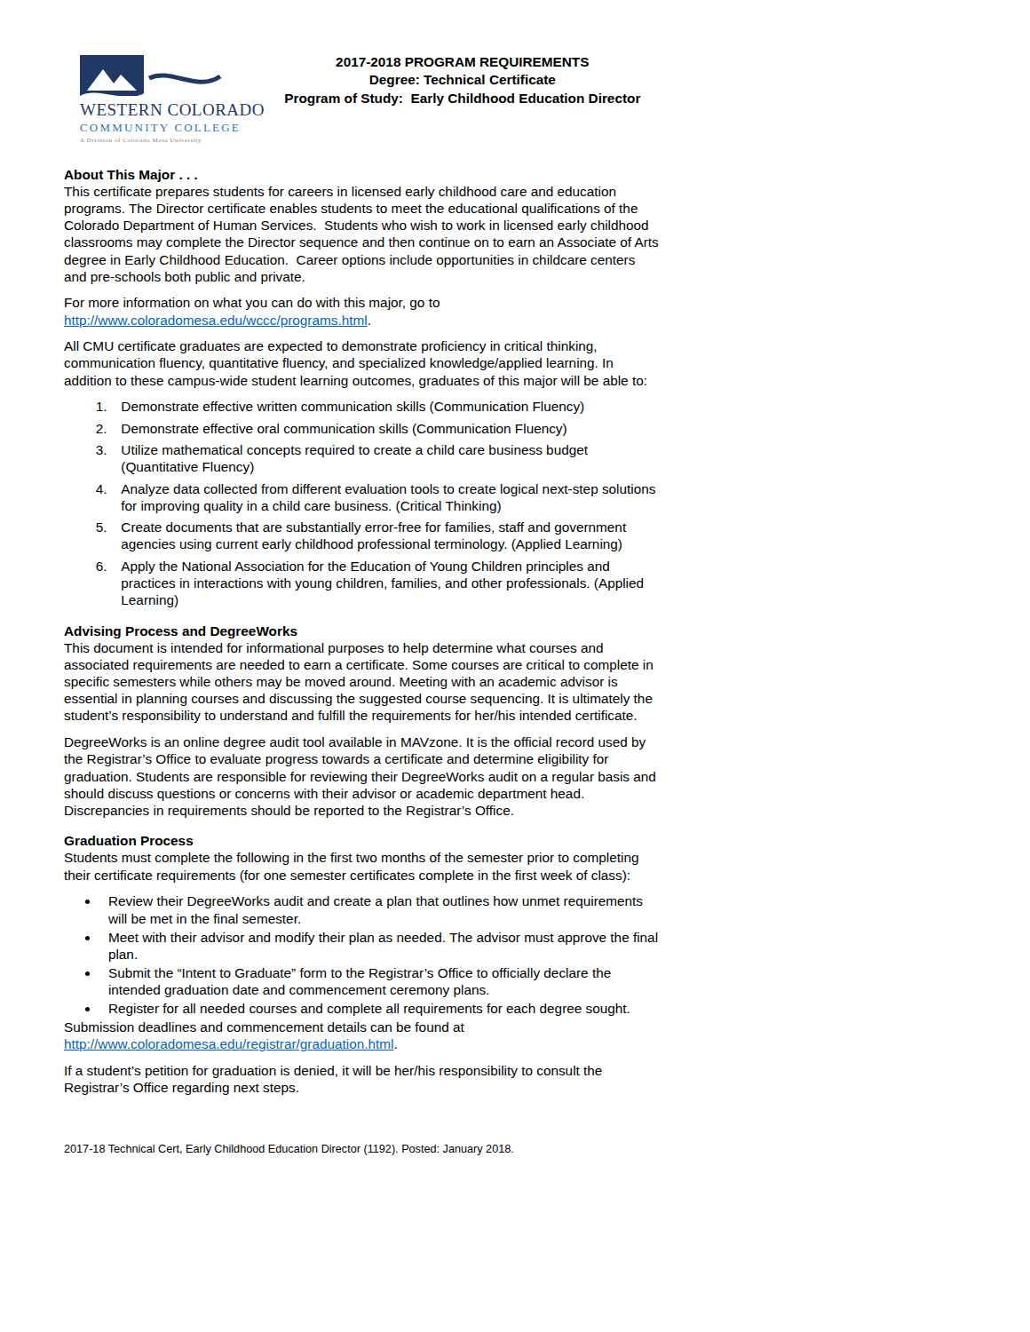WESTERN COLORADO COMMUNITY COLLEGE A Division of Colorado Mesa University
2017-2018 PROGRAM REQUIREMENTS
Degree: Technical Certificate
Program of Study: Early Childhood Education Director
About This Major . . .
This certificate prepares students for careers in licensed early childhood care and education programs. The Director certificate enables students to meet the educational qualifications of the Colorado Department of Human Services. Students who wish to work in licensed early childhood classrooms may complete the Director sequence and then continue on to earn an Associate of Arts degree in Early Childhood Education. Career options include opportunities in childcare centers and pre-schools both public and private.
For more information on what you can do with this major, go to http://www.coloradomesa.edu/wccc/programs.html.
All CMU certificate graduates are expected to demonstrate proficiency in critical thinking, communication fluency, quantitative fluency, and specialized knowledge/applied learning. In addition to these campus-wide student learning outcomes, graduates of this major will be able to:
Demonstrate effective written communication skills (Communication Fluency)
Demonstrate effective oral communication skills (Communication Fluency)
Utilize mathematical concepts required to create a child care business budget (Quantitative Fluency)
Analyze data collected from different evaluation tools to create logical next-step solutions for improving quality in a child care business. (Critical Thinking)
Create documents that are substantially error-free for families, staff and government agencies using current early childhood professional terminology. (Applied Learning)
Apply the National Association for the Education of Young Children principles and practices in interactions with young children, families, and other professionals. (Applied Learning)
Advising Process and DegreeWorks
This document is intended for informational purposes to help determine what courses and associated requirements are needed to earn a certificate. Some courses are critical to complete in specific semesters while others may be moved around. Meeting with an academic advisor is essential in planning courses and discussing the suggested course sequencing. It is ultimately the student’s responsibility to understand and fulfill the requirements for her/his intended certificate.
DegreeWorks is an online degree audit tool available in MAVzone. It is the official record used by the Registrar’s Office to evaluate progress towards a certificate and determine eligibility for graduation. Students are responsible for reviewing their DegreeWorks audit on a regular basis and should discuss questions or concerns with their advisor or academic department head. Discrepancies in requirements should be reported to the Registrar’s Office.
Graduation Process
Students must complete the following in the first two months of the semester prior to completing their certificate requirements (for one semester certificates complete in the first week of class):
Review their DegreeWorks audit and create a plan that outlines how unmet requirements will be met in the final semester.
Meet with their advisor and modify their plan as needed. The advisor must approve the final plan.
Submit the “Intent to Graduate” form to the Registrar’s Office to officially declare the intended graduation date and commencement ceremony plans.
Register for all needed courses and complete all requirements for each degree sought.
Submission deadlines and commencement details can be found at http://www.coloradomesa.edu/registrar/graduation.html.
If a student’s petition for graduation is denied, it will be her/his responsibility to consult the Registrar’s Office regarding next steps.
2017-18 Technical Cert, Early Childhood Education Director (1192). Posted: January 2018.